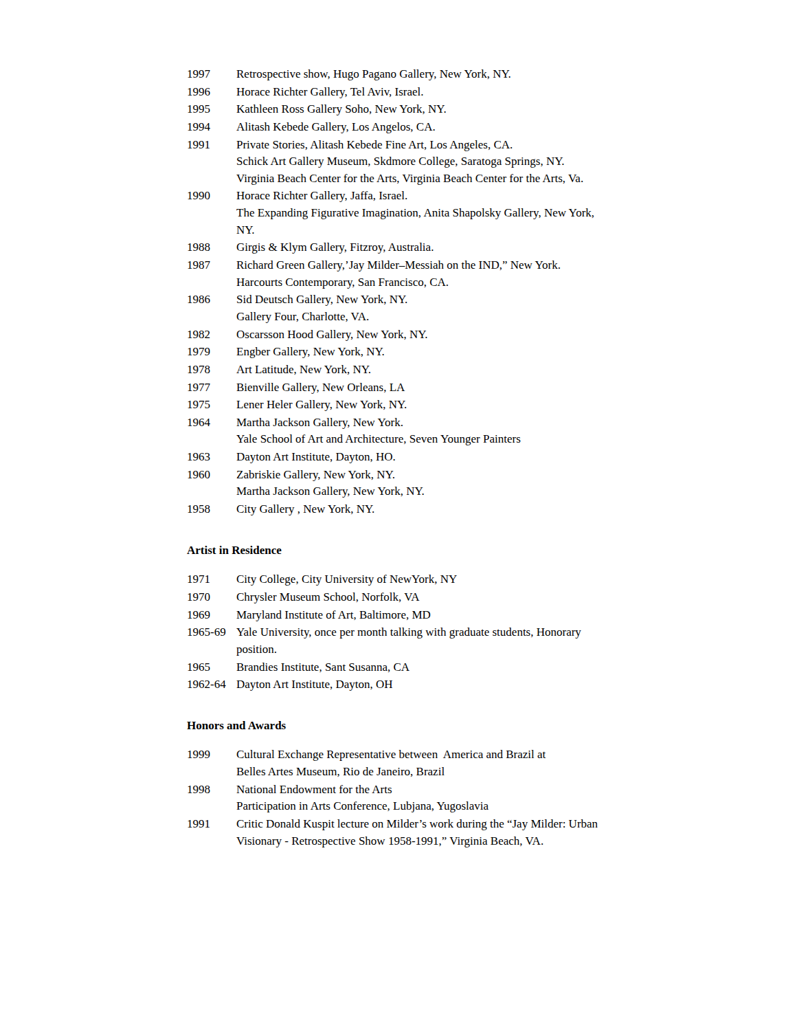| 1997 | Retrospective show, Hugo Pagano Gallery, New York, NY. |
| 1996 | Horace Richter Gallery, Tel Aviv, Israel. |
| 1995 | Kathleen Ross Gallery Soho, New York, NY. |
| 1994 | Alitash Kebede Gallery, Los Angelos, CA. |
| 1991 | Private Stories, Alitash Kebede Fine Art, Los Angeles, CA. Schick Art Gallery Museum, Skdmore College, Saratoga Springs, NY. Virginia Beach Center for the Arts, Virginia Beach Center for the Arts, Va. |
| 1990 | Horace Richter Gallery, Jaffa, Israel. The Expanding Figurative Imagination, Anita Shapolsky Gallery, New York, NY. |
| 1988 | Girgis & Klym Gallery, Fitzroy, Australia. |
| 1987 | Richard Green Gallery,’Jay Milder–Messiah on the IND,” New York. Harcourts Contemporary, San Francisco, CA. |
| 1986 | Sid Deutsch Gallery, New York, NY. Gallery Four, Charlotte, VA. |
| 1982 | Oscarsson Hood Gallery, New York, NY. |
| 1979 | Engber Gallery, New York, NY. |
| 1978 | Art Latitude, New York, NY. |
| 1977 | Bienville Gallery, New Orleans, LA |
| 1975 | Lener Heler Gallery, New York, NY. |
| 1964 | Martha Jackson Gallery, New York. Yale School of Art and Architecture, Seven Younger Painters |
| 1963 | Dayton Art Institute, Dayton, HO. |
| 1960 | Zabriskie Gallery, New York, NY. Martha Jackson Gallery, New York, NY. |
| 1958 | City Gallery , New York, NY. |
Artist in Residence
| 1971 | City College, City University of NewYork, NY |
| 1970 | Chrysler Museum School, Norfolk, VA |
| 1969 | Maryland Institute of Art, Baltimore, MD |
| 1965-69 | Yale University, once per month talking with graduate students, Honorary position. |
| 1965 | Brandies Institute, Sant Susanna, CA |
| 1962-64 | Dayton Art Institute, Dayton, OH |
Honors and Awards
| 1999 | Cultural Exchange Representative between America and Brazil at Belles Artes Museum, Rio de Janeiro, Brazil |
| 1998 | National Endowment for the Arts Participation in Arts Conference, Lubjana, Yugoslavia |
| 1991 | Critic Donald Kuspit lecture on Milder’s work during the “Jay Milder: Urban Visionary - Retrospective Show 1958-1991,” Virginia Beach, VA. |